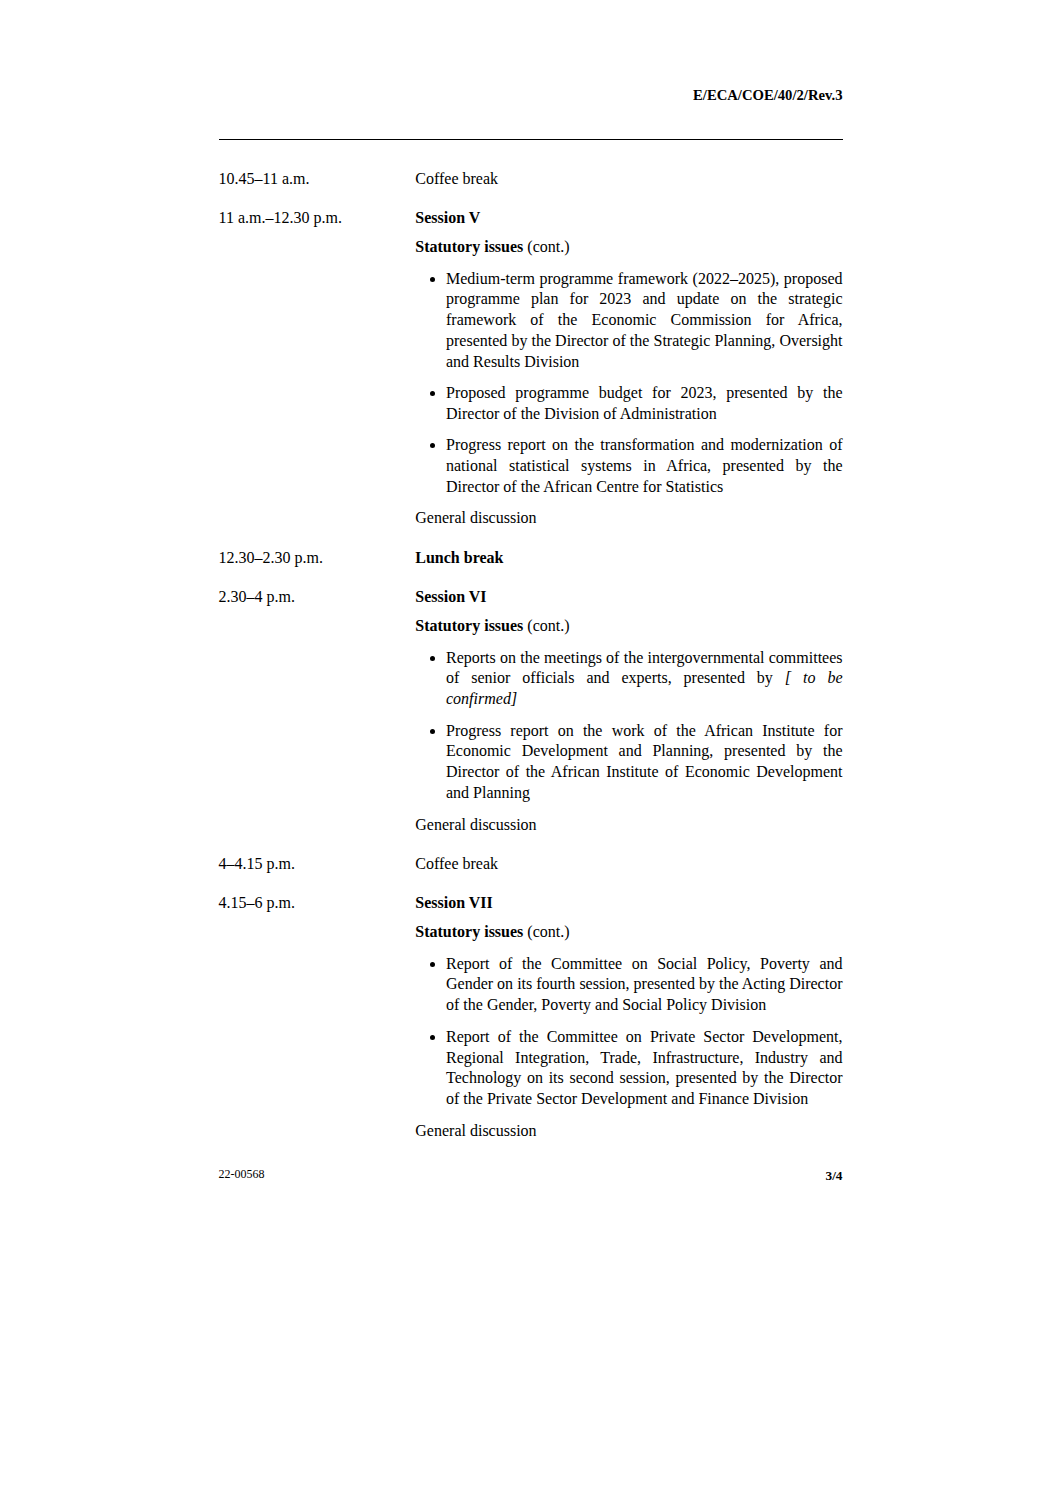E/ECA/COE/40/2/Rev.3
| 10.45–11 a.m. | Coffee break |
| 11 a.m.–12.30 p.m. | Session V Statutory issues (cont.) Medium-term programme framework (2022–2025), proposed programme plan for 2023 and update on the strategic framework of the Economic Commission for Africa, presented by the Director of the Strategic Planning, Oversight and Results Division Proposed programme budget for 2023, presented by the Director of the Division of Administration Progress report on the transformation and modernization of national statistical systems in Africa, presented by the Director of the African Centre for Statistics General discussion |
| 12.30–2.30 p.m. | Lunch break |
| 2.30–4 p.m. | Session VI Statutory issues (cont.) Reports on the meetings of the intergovernmental committees of senior officials and experts, presented by [ to be confirmed] Progress report on the work of the African Institute for Economic Development and Planning, presented by the Director of the African Institute of Economic Development and Planning General discussion |
| 4–4.15 p.m. | Coffee break |
| 4.15–6 p.m. | Session VII Statutory issues (cont.) Report of the Committee on Social Policy, Poverty and Gender on its fourth session, presented by the Acting Director of the Gender, Poverty and Social Policy Division Report of the Committee on Private Sector Development, Regional Integration, Trade, Infrastructure, Industry and Technology on its second session, presented by the Director of the Private Sector Development and Finance Division General discussion |
22-00568 3/4